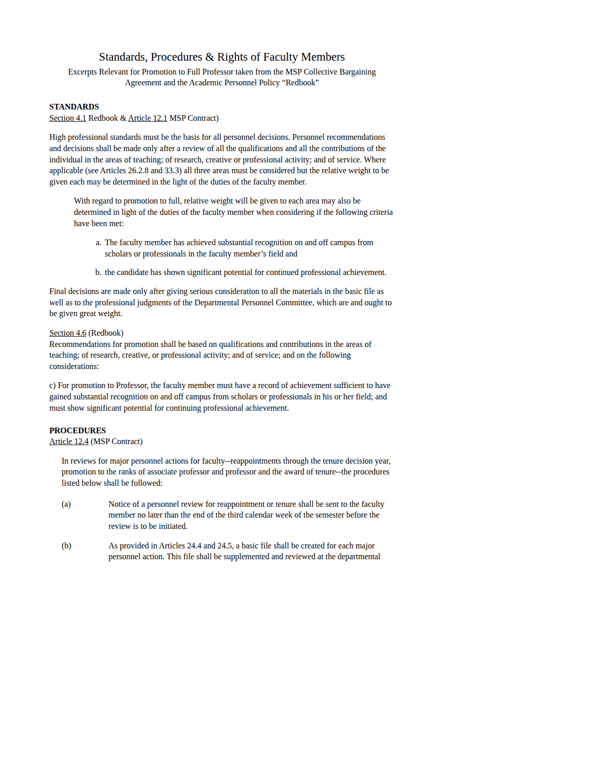Standards, Procedures & Rights of Faculty Members
Excerpts Relevant for Promotion to Full Professor taken from the MSP Collective Bargaining
Agreement and the Academic Personnel Policy “Redbook”
Standards
Section 4.1 Redbook & Article 12.1 MSP Contract)
High professional standards must be the basis for all personnel decisions. Personnel recommendations and decisions shall be made only after a review of all the qualifications and all the contributions of the individual in the areas of teaching; of research, creative or professional activity; and of service. Where applicable (see Articles 26.2.8 and 33.3) all three areas must be considered but the relative weight to be given each may be determined in the light of the duties of the faculty member.
With regard to promotion to full, relative weight will be given to each area may also be determined in light of the duties of the faculty member when considering if the following criteria have been met:
The faculty member has achieved substantial recognition on and off campus from scholars or professionals in the faculty member’s field and
the candidate has shown significant potential for continued professional achievement.
Final decisions are made only after giving serious consideration to all the materials in the basic file as well as to the professional judgments of the Departmental Personnel Committee, which are and ought to be given great weight.
Section 4.6 (Redbook)
Recommendations for promotion shall be based on qualifications and contributions in the areas of teaching; of research, creative, or professional activity; and of service; and on the following considerations:
c) For promotion to Professor, the faculty member must have a record of achievement sufficient to have gained substantial recognition on and off campus from scholars or professionals in his or her field; and must show significant potential for continuing professional achievement.
Procedures
Article 12.4 (MSP Contract)
In reviews for major personnel actions for faculty--reappointments through the tenure decision year, promotion to the ranks of associate professor and professor and the award of tenure--the procedures listed below shall be followed:
(a)
Notice of a personnel review for reappointment or tenure shall be sent to the faculty member no later than the end of the third calendar week of the semester before the review is to be initiated.
(b)
As provided in Articles 24.4 and 24.5, a basic file shall be created for each major personnel action. This file shall be supplemented and reviewed at the departmental